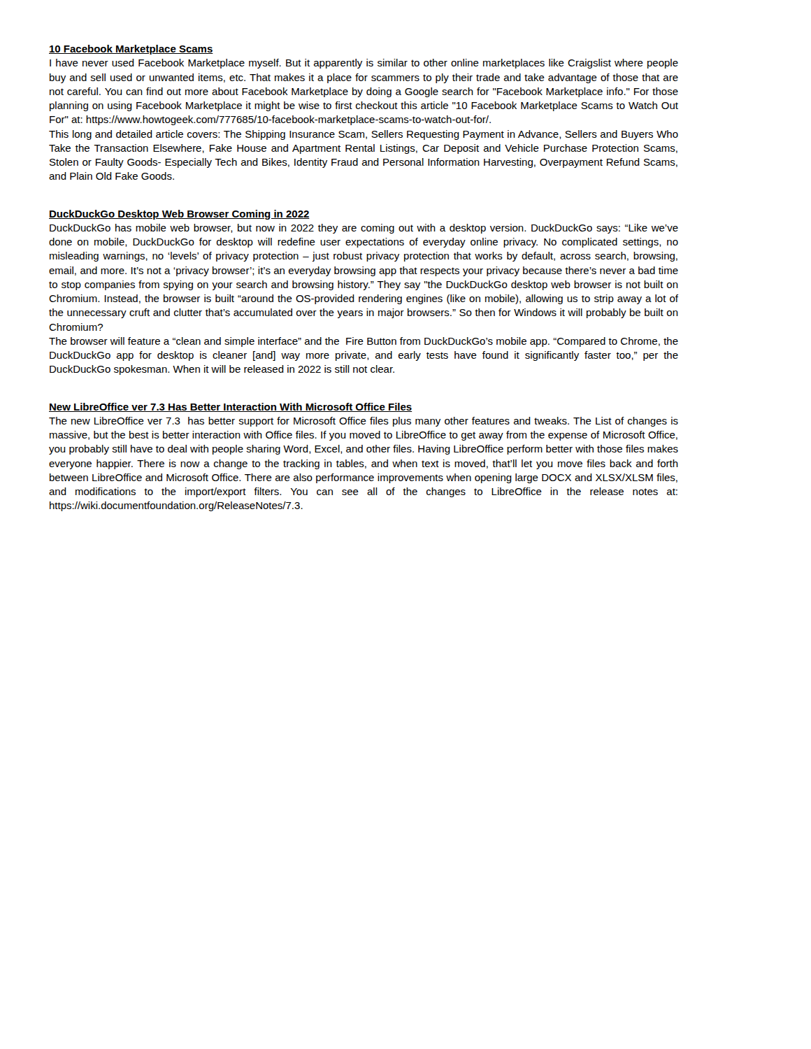10 Facebook Marketplace Scams
I have never used Facebook Marketplace myself. But it apparently is similar to other online marketplaces like Craigslist where people buy and sell used or unwanted items, etc. That makes it a place for scammers to ply their trade and take advantage of those that are not careful. You can find out more about Facebook Marketplace by doing a Google search for "Facebook Marketplace info." For those planning on using Facebook Marketplace it might be wise to first checkout this article "10 Facebook Marketplace Scams to Watch Out For" at: https://www.howtogeek.com/777685/10-facebook-marketplace-scams-to-watch-out-for/.
This long and detailed article covers: The Shipping Insurance Scam, Sellers Requesting Payment in Advance, Sellers and Buyers Who Take the Transaction Elsewhere, Fake House and Apartment Rental Listings, Car Deposit and Vehicle Purchase Protection Scams, Stolen or Faulty Goods- Especially Tech and Bikes, Identity Fraud and Personal Information Harvesting, Overpayment Refund Scams, and Plain Old Fake Goods.
DuckDuckGo Desktop Web Browser Coming in 2022
DuckDuckGo has mobile web browser, but now in 2022 they are coming out with a desktop version. DuckDuckGo says: “Like we’ve done on mobile, DuckDuckGo for desktop will redefine user expectations of everyday online privacy. No complicated settings, no misleading warnings, no ‘levels’ of privacy protection – just robust privacy protection that works by default, across search, browsing, email, and more. It’s not a ‘privacy browser’; it’s an everyday browsing app that respects your privacy because there’s never a bad time to stop companies from spying on your search and browsing history.” They say "the DuckDuckGo desktop web browser is not built on Chromium. Instead, the browser is built “around the OS-provided rendering engines (like on mobile), allowing us to strip away a lot of the unnecessary cruft and clutter that’s accumulated over the years in major browsers.” So then for Windows it will probably be built on Chromium?
The browser will feature a “clean and simple interface” and the Fire Button from DuckDuckGo’s mobile app. “Compared to Chrome, the DuckDuckGo app for desktop is cleaner [and] way more private, and early tests have found it significantly faster too,” per the DuckDuckGo spokesman. When it will be released in 2022 is still not clear.
New LibreOffice ver 7.3 Has Better Interaction With Microsoft Office Files
The new LibreOffice ver 7.3 has better support for Microsoft Office files plus many other features and tweaks. The List of changes is massive, but the best is better interaction with Office files. If you moved to LibreOffice to get away from the expense of Microsoft Office, you probably still have to deal with people sharing Word, Excel, and other files. Having LibreOffice perform better with those files makes everyone happier. There is now a change to the tracking in tables, and when text is moved, that’ll let you move files back and forth between LibreOffice and Microsoft Office. There are also performance improvements when opening large DOCX and XLSX/XLSM files, and modifications to the import/export filters. You can see all of the changes to LibreOffice in the release notes at: https://wiki.documentfoundation.org/ReleaseNotes/7.3.